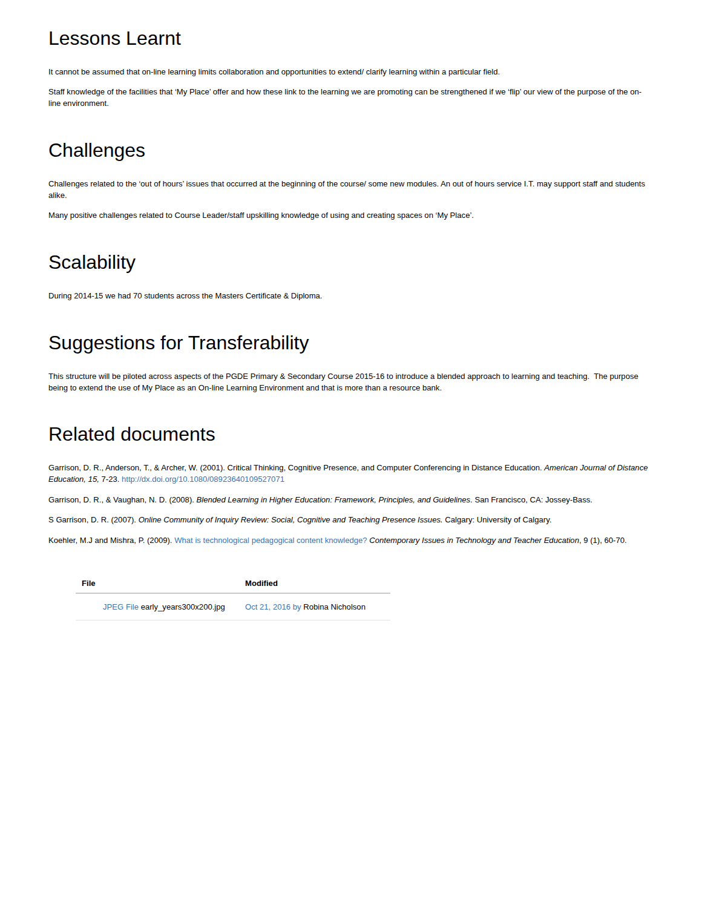Lessons Learnt
It cannot be assumed that on-line learning limits collaboration and opportunities to extend/ clarify learning within a particular field.
Staff knowledge of the facilities that ‘My Place’ offer and how these link to the learning we are promoting can be strengthened if we ‘flip’ our view of the purpose of the on-line environment.
Challenges
Challenges related to the ‘out of hours’ issues that occurred at the beginning of the course/ some new modules. An out of hours service I.T. may support staff and students alike.
Many positive challenges related to Course Leader/staff upskilling knowledge of using and creating spaces on ‘My Place’.
Scalability
During 2014-15 we had 70 students across the Masters Certificate & Diploma.
Suggestions for Transferability
This structure will be piloted across aspects of the PGDE Primary & Secondary Course 2015-16 to introduce a blended approach to learning and teaching. The purpose being to extend the use of My Place as an On-line Learning Environment and that is more than a resource bank.
Related documents
Garrison, D. R., Anderson, T., & Archer, W. (2001). Critical Thinking, Cognitive Presence, and Computer Conferencing in Distance Education. American Journal of Distance Education, 15, 7-23. http://dx.doi.org/10.1080/08923640109527071
Garrison, D. R., & Vaughan, N. D. (2008). Blended Learning in Higher Education: Framework, Principles, and Guidelines. San Francisco, CA: Jossey-Bass.
S Garrison, D. R. (2007). Online Community of Inquiry Review: Social, Cognitive and Teaching Presence Issues. Calgary: University of Calgary.
Koehler, M.J and Mishra, P. (2009). What is technological pedagogical content knowledge? Contemporary Issues in Technology and Teacher Education, 9 (1), 60-70.
| File | Modified |
| --- | --- |
| JPEG File early_years300x200.jpg | Oct 21, 2016 by Robina Nicholson |